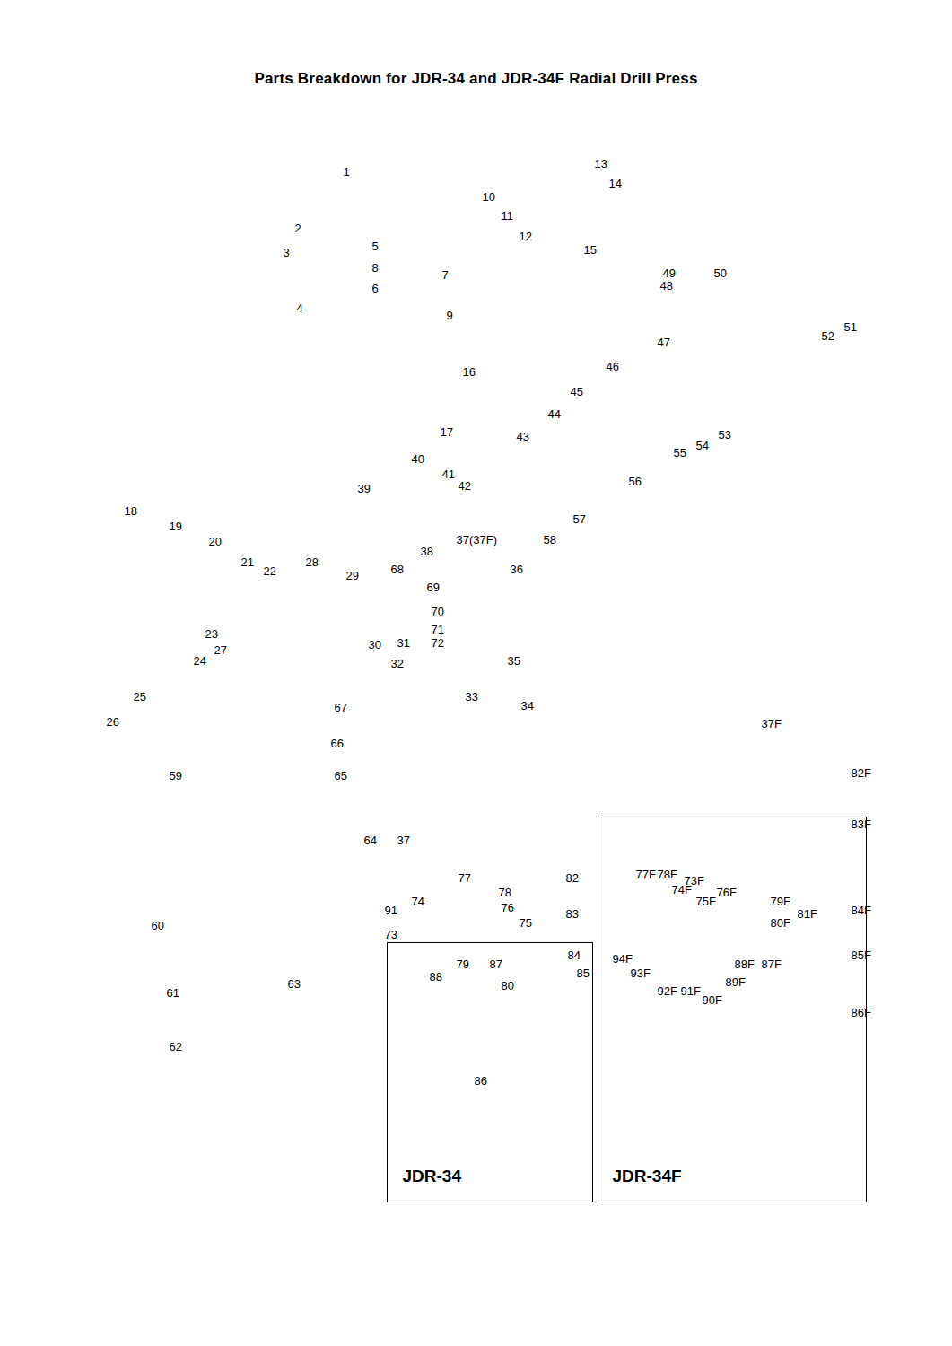Parts Breakdown for JDR-34 and JDR-34F Radial Drill Press
JDR-34
JDR-34F
1
2
3
4
5
6
7
8
9
10
11
12
13
14
15
16
17
18
19
20
21
22
23
24
25
26
27
28
29
30
31
32
33
34
35
36
37(37F)
38
39
40
41
42
43
44
45
46
47
48
49
50
51
52
53
54
55
56
57
58
59
60
61
62
63
64
65
66
67
68
69
70
71
72
73
74
75
76
77
78
79
80
82
83
84
85
86
87
88
91
37
37F
82F
83F
84F
85F
86F
73F
74F
75F
76F
77F
78F
79F
80F
81F
87F
88F
89F
90F
91F
92F
93F
94F